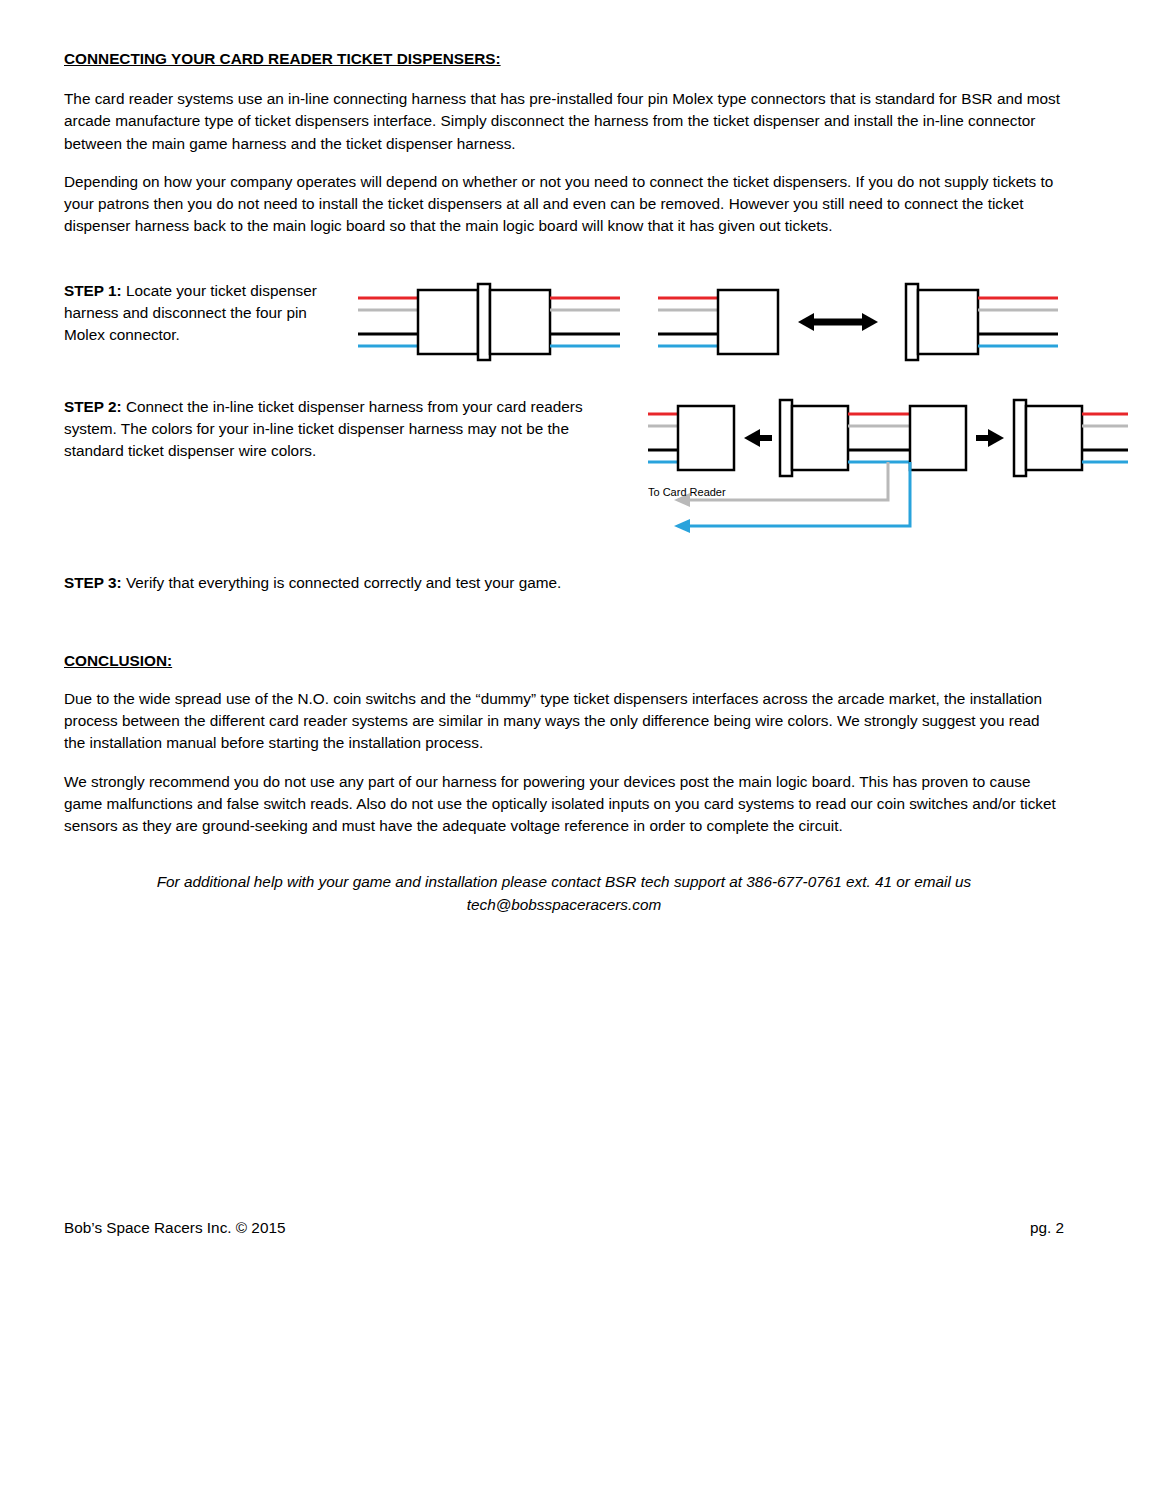CONNECTING YOUR CARD READER TICKET DISPENSERS:
The card reader systems use an in-line connecting harness that has pre-installed four pin Molex type connectors that is standard for BSR and most arcade manufacture type of ticket dispensers interface. Simply disconnect the harness from the ticket dispenser and install the in-line connector between the main game harness and the ticket dispenser harness.
Depending on how your company operates will depend on whether or not you need to connect the ticket dispensers. If you do not supply tickets to your patrons then you do not need to install the ticket dispensers at all and even can be removed. However you still need to connect the ticket dispenser harness back to the main logic board so that the main logic board will know that it has given out tickets.
STEP 1: Locate your ticket dispenser harness and disconnect the four pin Molex connector.
STEP 2: Connect the in-line ticket dispenser harness from your card readers system. The colors for your in-line ticket dispenser harness may not be the standard ticket dispenser wire colors.
To Card Reader
STEP 3: Verify that everything is connected correctly and test your game.
CONCLUSION:
Due to the wide spread use of the N.O. coin switchs and the “dummy” type ticket dispensers interfaces across the arcade market, the installation process between the different card reader systems are similar in many ways the only difference being wire colors. We strongly suggest you read the installation manual before starting the installation process.
We strongly recommend you do not use any part of our harness for powering your devices post the main logic board. This has proven to cause game malfunctions and false switch reads. Also do not use the optically isolated inputs on you card systems to read our coin switches and/or ticket sensors as they are ground-seeking and must have the adequate voltage reference in order to complete the circuit.
For additional help with your game and installation please contact BSR tech support at 386-677-0761 ext. 41 or email us tech@bobsspaceracers.com
Bob’s Space Racers Inc. © 2015 pg. 2